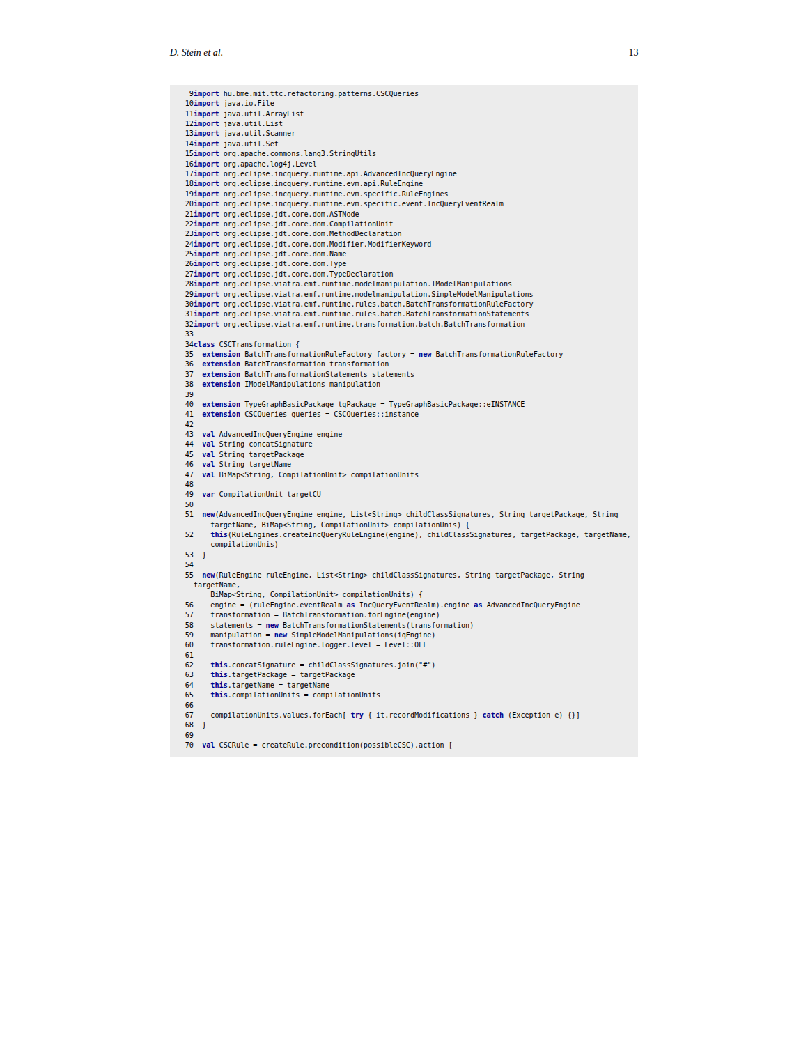D. Stein et al.
13
| 9 | import hu.bme.mit.ttc.refactoring.patterns.CSCQueries |
| 10 | import java.io.File |
| 11 | import java.util.ArrayList |
| 12 | import java.util.List |
| 13 | import java.util.Scanner |
| 14 | import java.util.Set |
| 15 | import org.apache.commons.lang3.StringUtils |
| 16 | import org.apache.log4j.Level |
| 17 | import org.eclipse.incquery.runtime.api.AdvancedIncQueryEngine |
| 18 | import org.eclipse.incquery.runtime.evm.api.RuleEngine |
| 19 | import org.eclipse.incquery.runtime.evm.specific.RuleEngines |
| 20 | import org.eclipse.incquery.runtime.evm.specific.event.IncQueryEventRealm |
| 21 | import org.eclipse.jdt.core.dom.ASTNode |
| 22 | import org.eclipse.jdt.core.dom.CompilationUnit |
| 23 | import org.eclipse.jdt.core.dom.MethodDeclaration |
| 24 | import org.eclipse.jdt.core.dom.Modifier.ModifierKeyword |
| 25 | import org.eclipse.jdt.core.dom.Name |
| 26 | import org.eclipse.jdt.core.dom.Type |
| 27 | import org.eclipse.jdt.core.dom.TypeDeclaration |
| 28 | import org.eclipse.viatra.emf.runtime.modelmanipulation.IModelManipulations |
| 29 | import org.eclipse.viatra.emf.runtime.modelmanipulation.SimpleModelManipulations |
| 30 | import org.eclipse.viatra.emf.runtime.rules.batch.BatchTransformationRuleFactory |
| 31 | import org.eclipse.viatra.emf.runtime.rules.batch.BatchTransformationStatements |
| 32 | import org.eclipse.viatra.emf.runtime.transformation.batch.BatchTransformation |
| 33 | |
| 34 | class CSCTransformation { |
| 35 | extension BatchTransformationRuleFactory factory = new BatchTransformationRuleFactory |
| 36 | extension BatchTransformation transformation |
| 37 | extension BatchTransformationStatements statements |
| 38 | extension IModelManipulations manipulation |
| 39 | |
| 40 | extension TypeGraphBasicPackage tgPackage = TypeGraphBasicPackage::eINSTANCE |
| 41 | extension CSCQueries queries = CSCQueries::instance |
| 42 | |
| 43 | val AdvancedIncQueryEngine engine |
| 44 | val String concatSignature |
| 45 | val String targetPackage |
| 46 | val String targetName |
| 47 | val BiMap<String, CompilationUnit> compilationUnits |
| 48 | |
| 49 | var CompilationUnit targetCU |
| 50 | |
| 51 | new (AdvancedIncQueryEngine engine, List<String> childClassSignatures, String targetPackage, String targetName, BiMap<String, CompilationUnit> compilationUnis) { |
| 52 | this (RuleEngines.createIncQueryRuleEngine(engine), childClassSignatures, targetPackage, targetName, compilationUnis) |
| 53 | } |
| 54 | |
| 55 | new (RuleEngine ruleEngine, List<String> childClassSignatures, String targetPackage, String targetName, BiMap<String, CompilationUnit> compilationUnits) { |
| 56 | engine = (ruleEngine.eventRealm as IncQueryEventRealm).engine as AdvancedIncQueryEngine |
| 57 | transformation = BatchTransformation.forEngine(engine) |
| 58 | statements = new BatchTransformationStatements(transformation) |
| 59 | manipulation = new SimpleModelManipulations(iqEngine) |
| 60 | transformation.ruleEngine.logger.level = Level::OFF |
| 61 | |
| 62 | this .concatSignature = childClassSignatures.join( "#" ) |
| 63 | this .targetPackage = targetPackage |
| 64 | this .targetName = targetName |
| 65 | this .compilationUnits = compilationUnits |
| 66 | |
| 67 | compilationUnits.values.forEach[ try { it.recordModifications } catch (Exception e) {}] |
| 68 | } |
| 69 | |
| 70 | val CSCRule = createRule.precondition(possibleCSC).action [ |